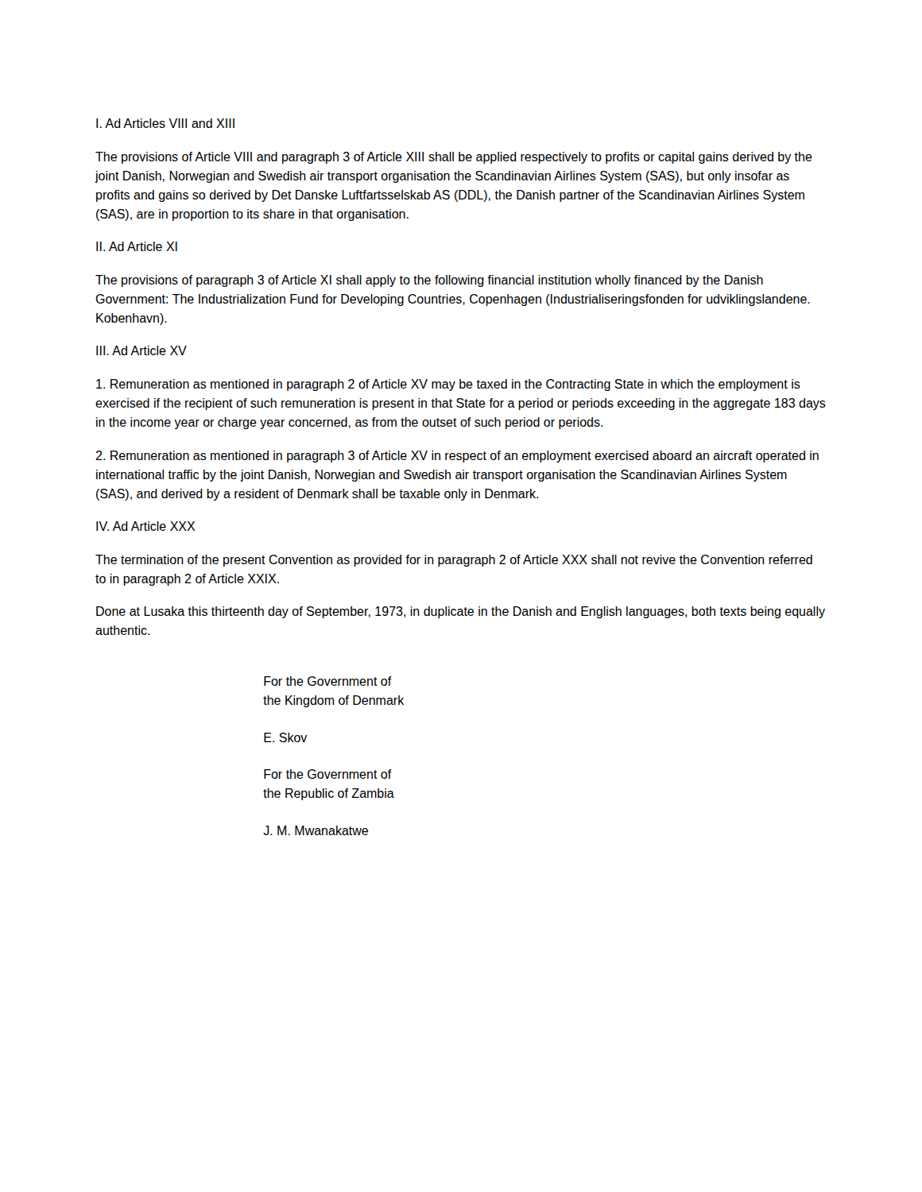I. Ad Articles VIII and XIII
The provisions of Article VIII and paragraph 3 of Article XIII shall be applied respectively to profits or capital gains derived by the joint Danish, Norwegian and Swedish air transport organisation the Scandinavian Airlines System (SAS), but only insofar as profits and gains so derived by Det Danske Luftfartsselskab AS (DDL), the Danish partner of the Scandinavian Airlines System (SAS), are in proportion to its share in that organisation.
II. Ad Article XI
The provisions of paragraph 3 of Article XI shall apply to the following financial institution wholly financed by the Danish Government: The Industrialization Fund for Developing Countries, Copenhagen (Industrialiseringsfonden for udviklingslandene. Kobenhavn).
III. Ad Article XV
1. Remuneration as mentioned in paragraph 2 of Article XV may be taxed in the Contracting State in which the employment is exercised if the recipient of such remuneration is present in that State for a period or periods exceeding in the aggregate 183 days in the income year or charge year concerned, as from the outset of such period or periods.
2. Remuneration as mentioned in paragraph 3 of Article XV in respect of an employment exercised aboard an aircraft operated in international traffic by the joint Danish, Norwegian and Swedish air transport organisation the Scandinavian Airlines System (SAS), and derived by a resident of Denmark shall be taxable only in Denmark.
IV. Ad Article XXX
The termination of the present Convention as provided for in paragraph 2 of Article XXX shall not revive the Convention referred to in paragraph 2 of Article XXIX.
Done at Lusaka this thirteenth day of September, 1973, in duplicate in the Danish and English languages, both texts being equally authentic.
For the Government of
the Kingdom of Denmark
E. Skov
For the Government of
the Republic of Zambia
J. M. Mwanakatwe